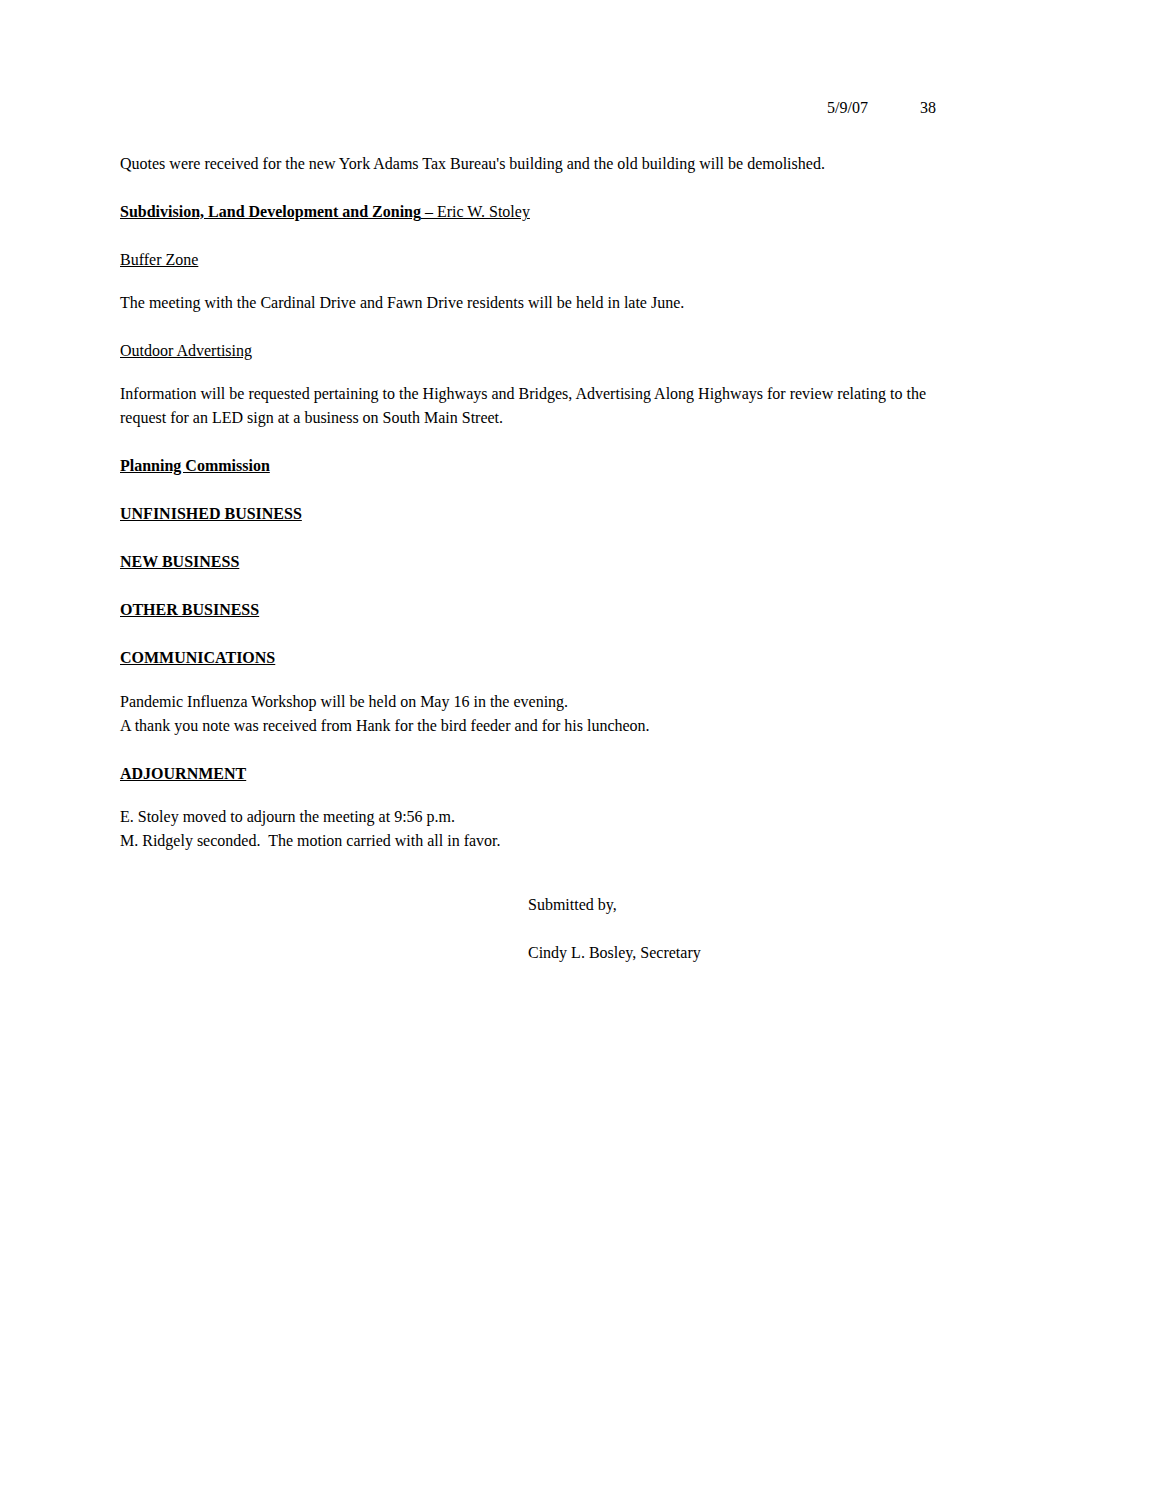5/9/07 38
Quotes were received for the new York Adams Tax Bureau's building and the old building will be demolished.
Subdivision, Land Development and Zoning – Eric W. Stoley
Buffer Zone
The meeting with the Cardinal Drive and Fawn Drive residents will be held in late June.
Outdoor Advertising
Information will be requested pertaining to the Highways and Bridges, Advertising Along Highways for review relating to the request for an LED sign at a business on South Main Street.
Planning Commission
UNFINISHED BUSINESS
NEW BUSINESS
OTHER BUSINESS
COMMUNICATIONS
Pandemic Influenza Workshop will be held on May 16 in the evening.
A thank you note was received from Hank for the bird feeder and for his luncheon.
ADJOURNMENT
E. Stoley moved to adjourn the meeting at 9:56 p.m.
M. Ridgely seconded. The motion carried with all in favor.
Submitted by,
Cindy L. Bosley, Secretary